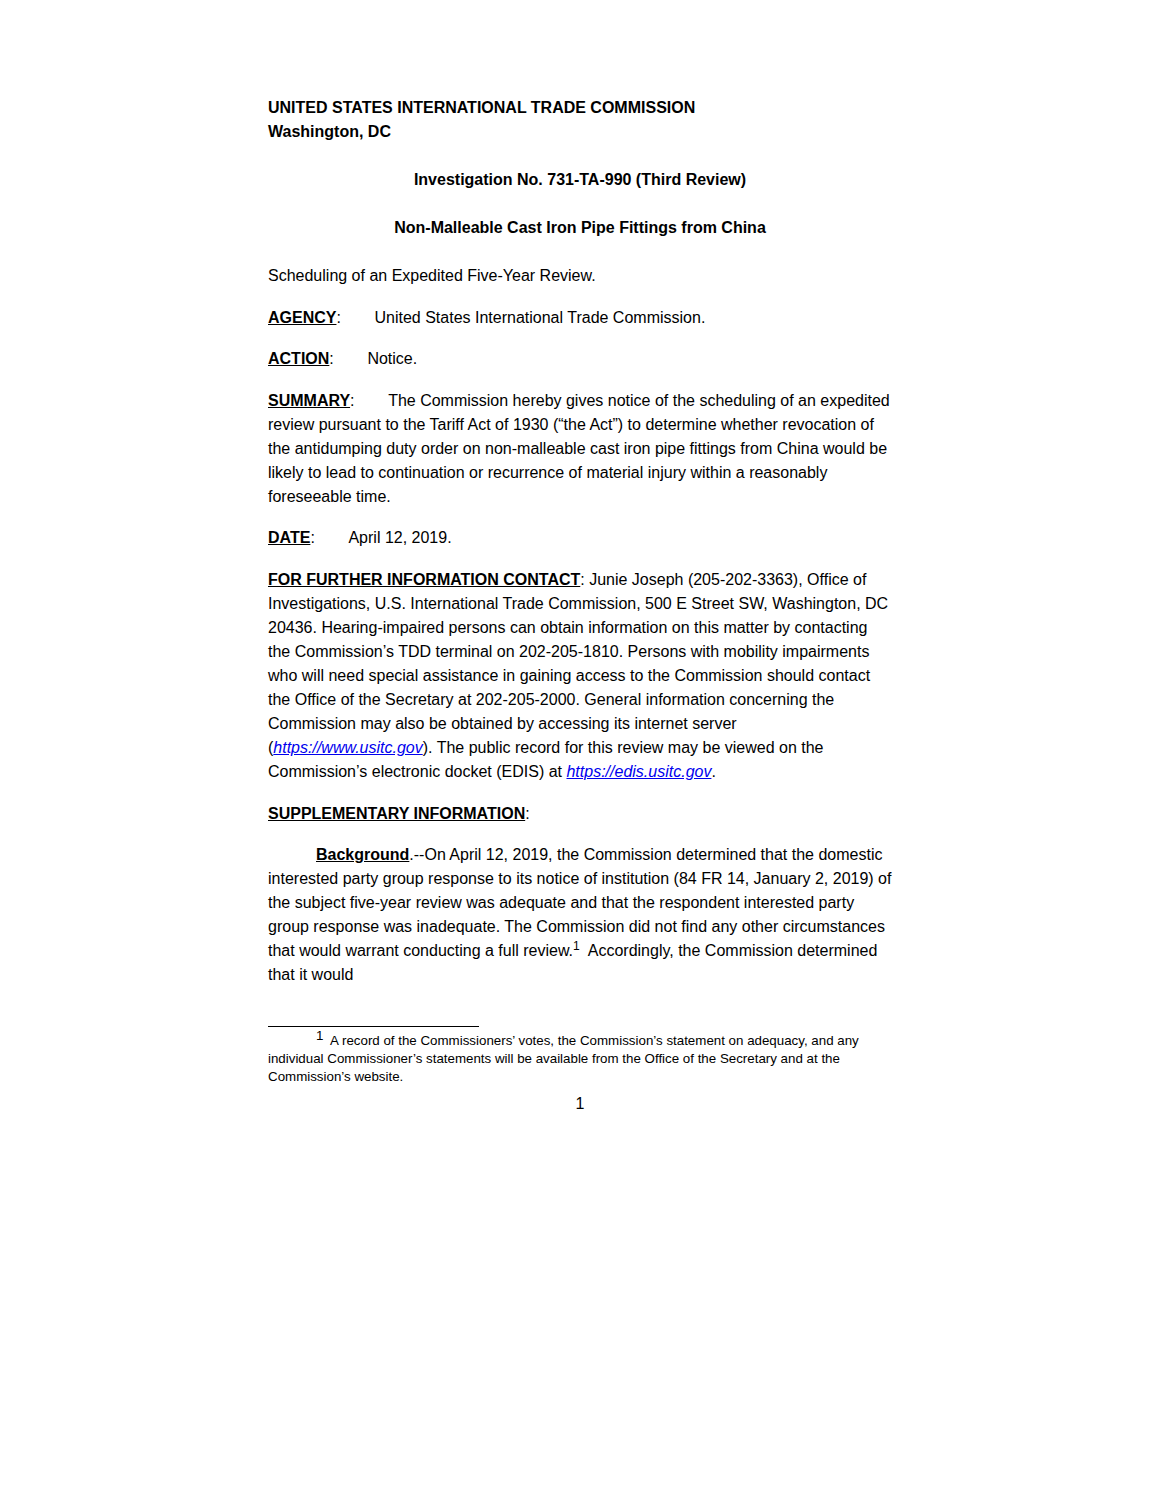UNITED STATES INTERNATIONAL TRADE COMMISSION
Washington, DC
Investigation No. 731-TA-990 (Third Review)
Non-Malleable Cast Iron Pipe Fittings from China
Scheduling of an Expedited Five-Year Review.
AGENCY: United States International Trade Commission.
ACTION: Notice.
SUMMARY: The Commission hereby gives notice of the scheduling of an expedited review pursuant to the Tariff Act of 1930 (“the Act”) to determine whether revocation of the antidumping duty order on non-malleable cast iron pipe fittings from China would be likely to lead to continuation or recurrence of material injury within a reasonably foreseeable time.
DATE: April 12, 2019.
FOR FURTHER INFORMATION CONTACT: Junie Joseph (205-202-3363), Office of Investigations, U.S. International Trade Commission, 500 E Street SW, Washington, DC 20436. Hearing-impaired persons can obtain information on this matter by contacting the Commission’s TDD terminal on 202-205-1810. Persons with mobility impairments who will need special assistance in gaining access to the Commission should contact the Office of the Secretary at 202-205-2000. General information concerning the Commission may also be obtained by accessing its internet server (https://www.usitc.gov). The public record for this review may be viewed on the Commission’s electronic docket (EDIS) at https://edis.usitc.gov.
SUPPLEMENTARY INFORMATION:
Background.--On April 12, 2019, the Commission determined that the domestic interested party group response to its notice of institution (84 FR 14, January 2, 2019) of the subject five-year review was adequate and that the respondent interested party group response was inadequate. The Commission did not find any other circumstances that would warrant conducting a full review.1 Accordingly, the Commission determined that it would
1 A record of the Commissioners’ votes, the Commission’s statement on adequacy, and any individual Commissioner’s statements will be available from the Office of the Secretary and at the Commission’s website.
1